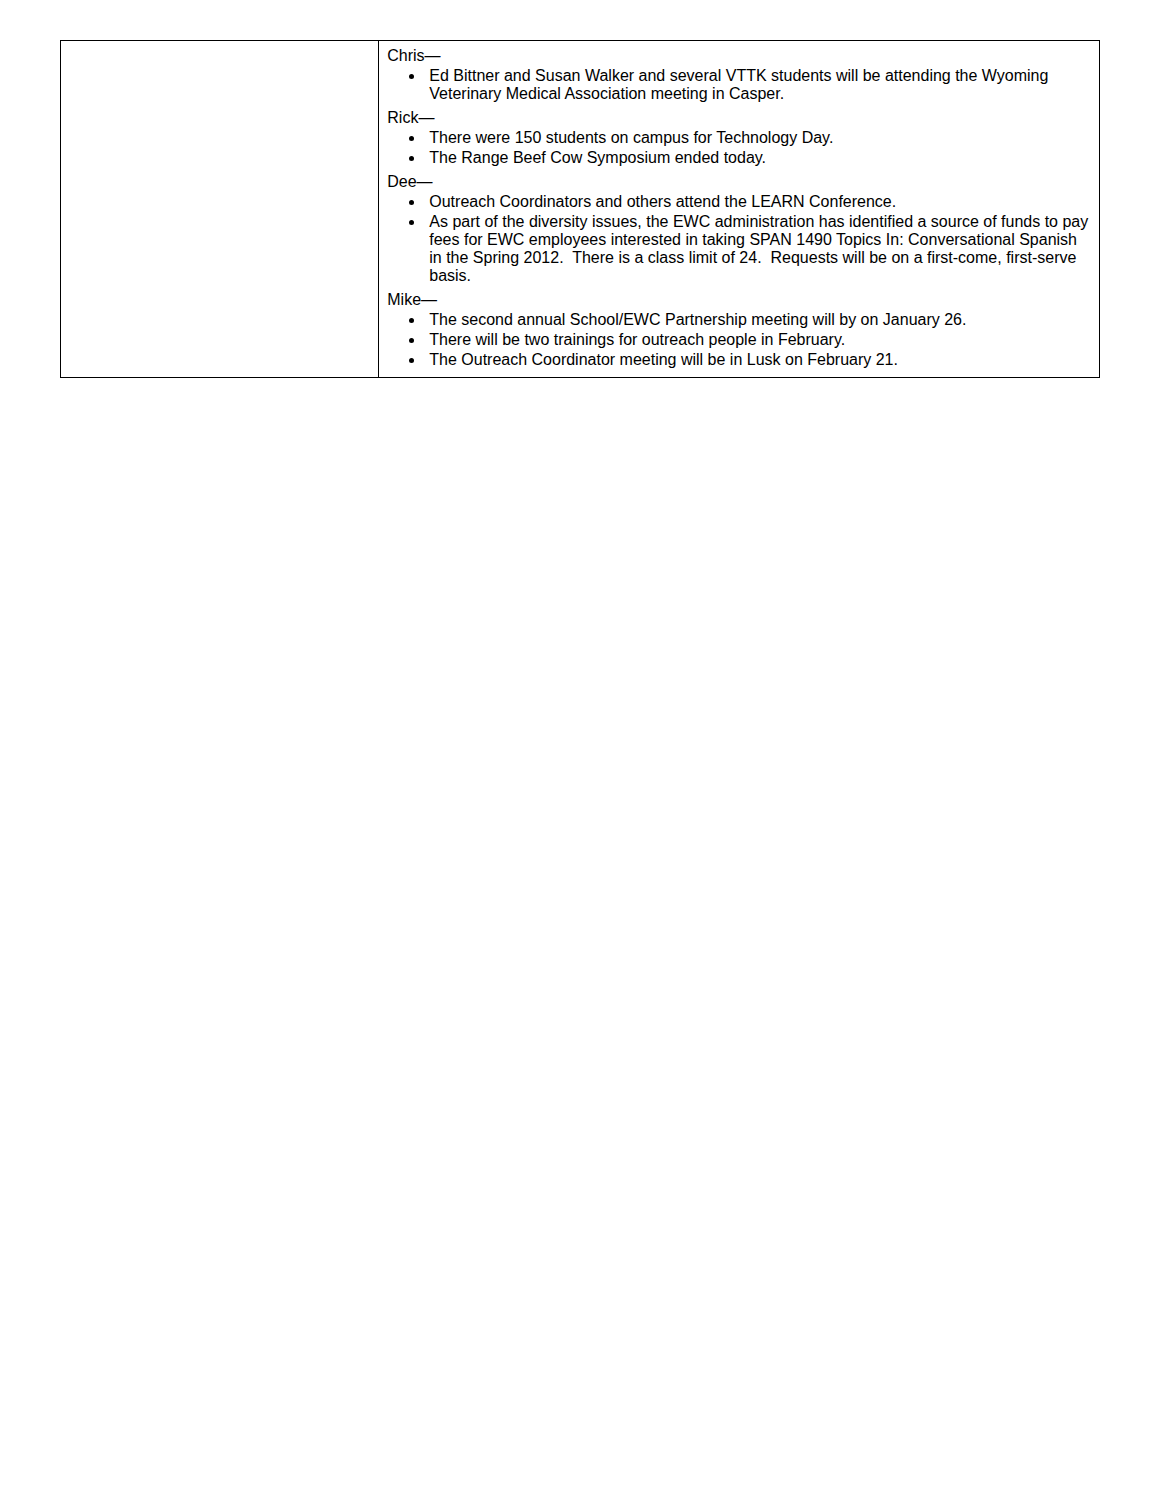| | Chris— Ed Bittner and Susan Walker and several VTTK students will be attending the Wyoming Veterinary Medical Association meeting in Casper. Rick— There were 150 students on campus for Technology Day. The Range Beef Cow Symposium ended today. Dee— Outreach Coordinators and others attend the LEARN Conference. As part of the diversity issues, the EWC administration has identified a source of funds to pay fees for EWC employees interested in taking SPAN 1490 Topics In: Conversational Spanish in the Spring 2012. There is a class limit of 24. Requests will be on a first-come, first-serve basis. Mike— The second annual School/EWC Partnership meeting will by on January 26. There will be two trainings for outreach people in February. The Outreach Coordinator meeting will be in Lusk on February 21. |